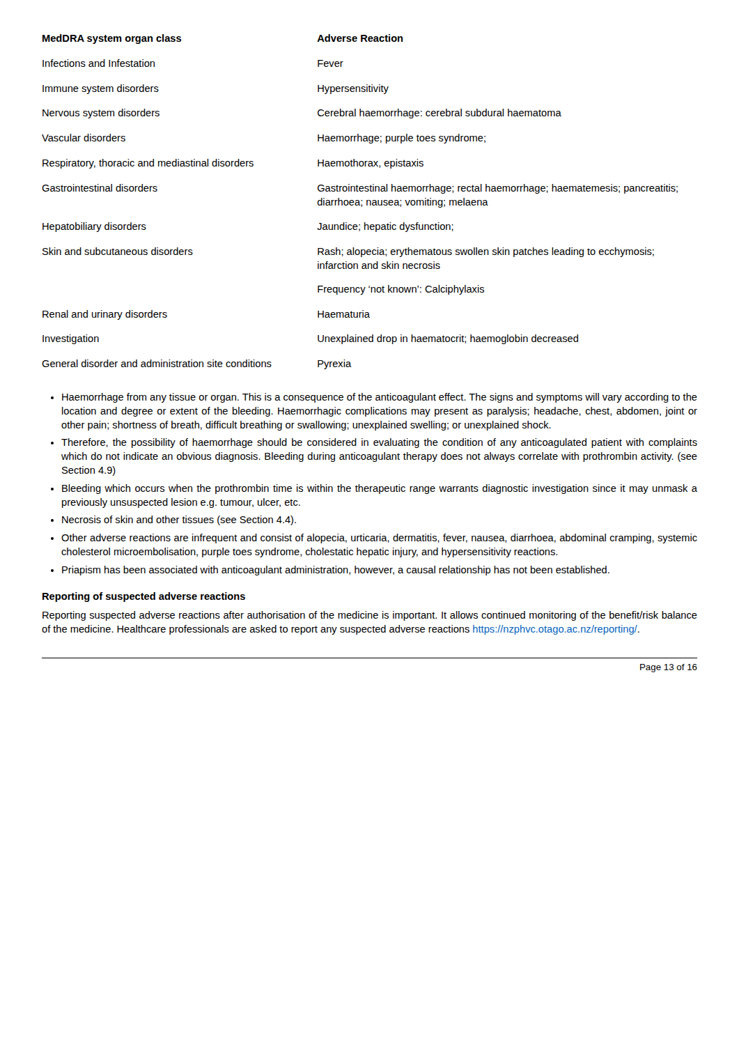| MedDRA system organ class | Adverse Reaction |
| --- | --- |
| Infections and Infestation | Fever |
| Immune system disorders | Hypersensitivity |
| Nervous system disorders | Cerebral haemorrhage: cerebral subdural haematoma |
| Vascular disorders | Haemorrhage; purple toes syndrome; |
| Respiratory, thoracic and mediastinal disorders | Haemothorax, epistaxis |
| Gastrointestinal disorders | Gastrointestinal haemorrhage; rectal haemorrhage; haematemesis; pancreatitis; diarrhoea; nausea; vomiting; melaena |
| Hepatobiliary disorders | Jaundice; hepatic dysfunction; |
| Skin and subcutaneous disorders | Rash; alopecia; erythematous swollen skin patches leading to ecchymosis; infarction and skin necrosis Frequency ‘not known’: Calciphylaxis |
| Renal and urinary disorders | Haematuria |
| Investigation | Unexplained drop in haematocrit; haemoglobin decreased |
| General disorder and administration site conditions | Pyrexia |
Haemorrhage from any tissue or organ. This is a consequence of the anticoagulant effect. The signs and symptoms will vary according to the location and degree or extent of the bleeding. Haemorrhagic complications may present as paralysis; headache, chest, abdomen, joint or other pain; shortness of breath, difficult breathing or swallowing; unexplained swelling; or unexplained shock.
Therefore, the possibility of haemorrhage should be considered in evaluating the condition of any anticoagulated patient with complaints which do not indicate an obvious diagnosis. Bleeding during anticoagulant therapy does not always correlate with prothrombin activity. (see Section 4.9)
Bleeding which occurs when the prothrombin time is within the therapeutic range warrants diagnostic investigation since it may unmask a previously unsuspected lesion e.g. tumour, ulcer, etc.
Necrosis of skin and other tissues (see Section 4.4).
Other adverse reactions are infrequent and consist of alopecia, urticaria, dermatitis, fever, nausea, diarrhoea, abdominal cramping, systemic cholesterol microembolisation, purple toes syndrome, cholestatic hepatic injury, and hypersensitivity reactions.
Priapism has been associated with anticoagulant administration, however, a causal relationship has not been established.
Reporting of suspected adverse reactions
Reporting suspected adverse reactions after authorisation of the medicine is important. It allows continued monitoring of the benefit/risk balance of the medicine. Healthcare professionals are asked to report any suspected adverse reactions https://nzphvc.otago.ac.nz/reporting/.
Page 13 of 16